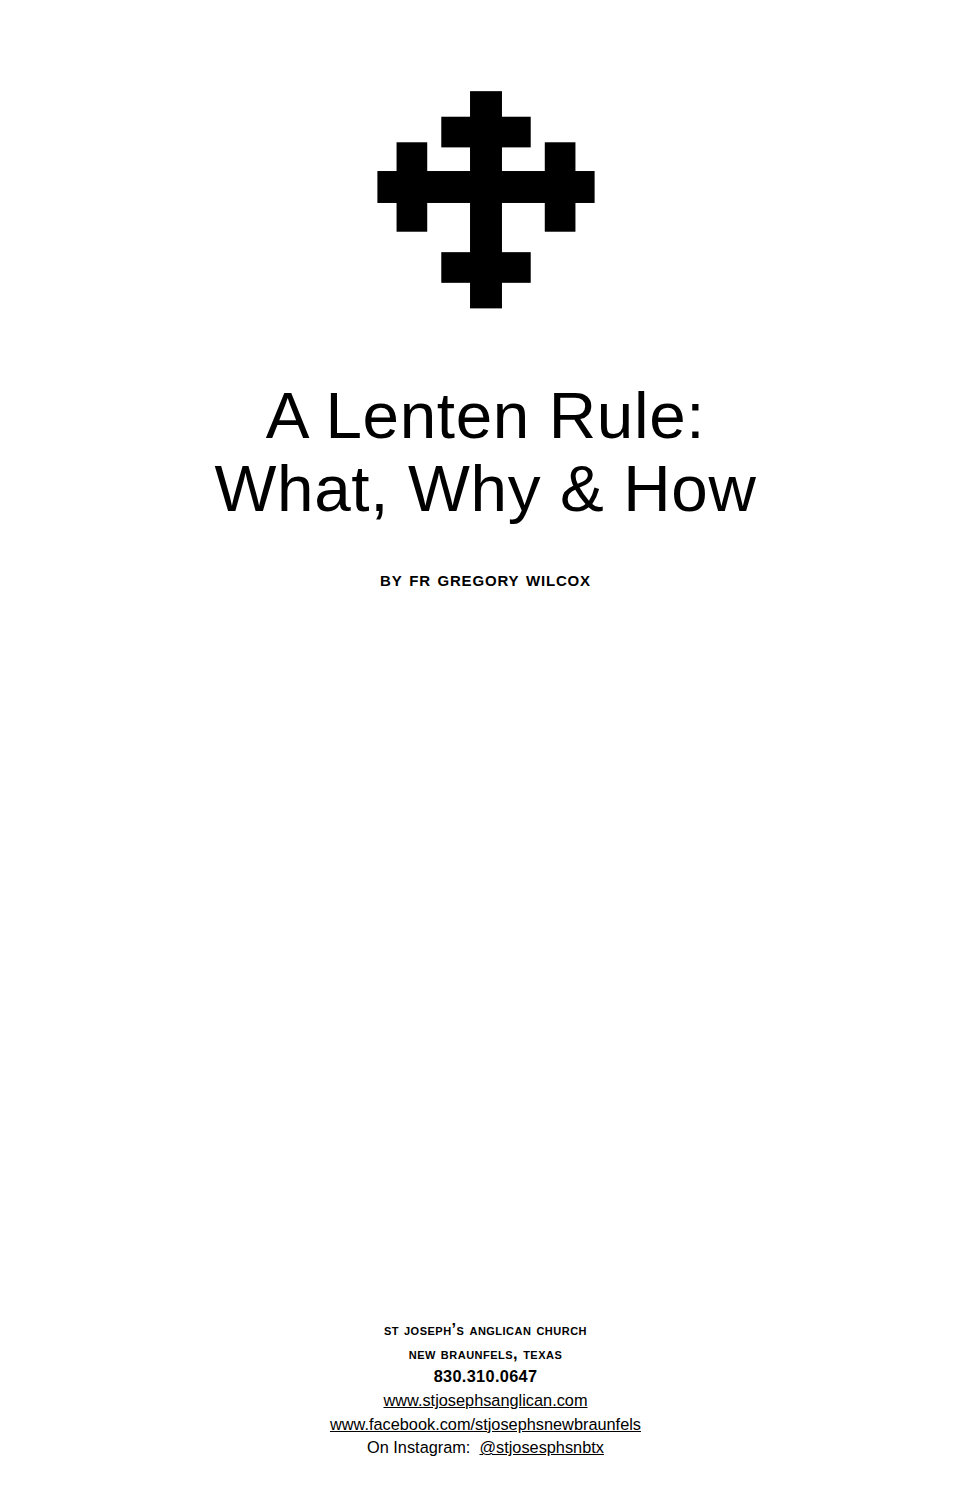A Lenten Rule: What, Why & How
By Fr Gregory Wilcox
St Joseph’s Anglican Church
New Braunfels, Texas
830.310.0647
www.stjosephsanglican.com
www.facebook.com/stjosephsnewbraunfels
On Instagram: @stjosesphsnbtx